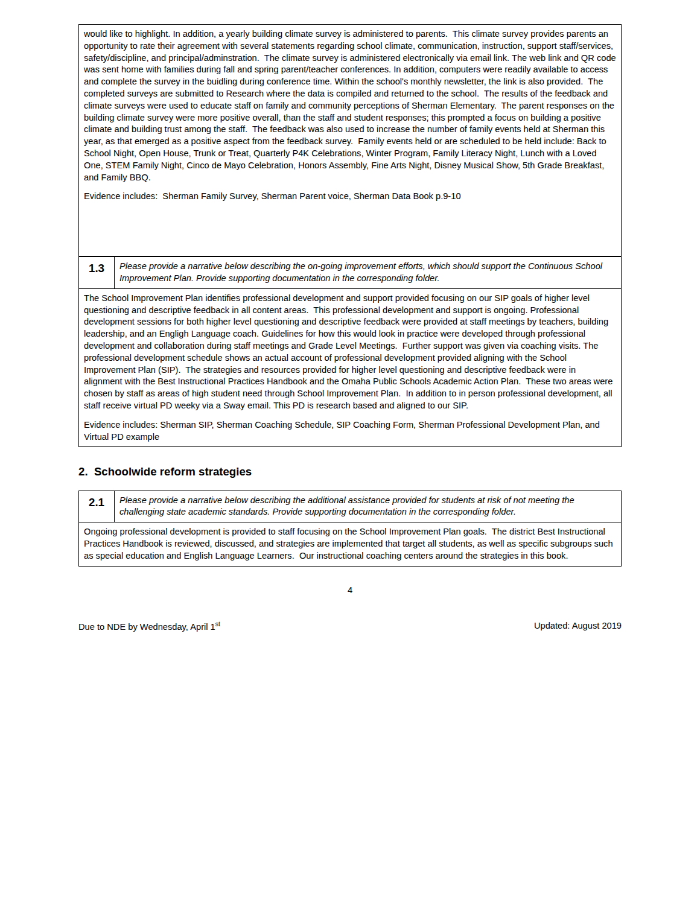| would like to highlight. In addition, a yearly building climate survey is administered to parents. This climate survey provides parents an opportunity to rate their agreement with several statements regarding school climate, communication, instruction, support staff/services, safety/discipline, and principal/adminstration. The climate survey is administered electronically via email link. The web link and QR code was sent home with families during fall and spring parent/teacher conferences. In addition, computers were readily available to access and complete the survey in the buidling during conference time. Within the school's monthly newsletter, the link is also provided. The completed surveys are submitted to Research where the data is compiled and returned to the school. The results of the feedback and climate surveys were used to educate staff on family and community perceptions of Sherman Elementary. The parent responses on the building climate survey were more positive overall, than the staff and student responses; this prompted a focus on building a positive climate and building trust among the staff. The feedback was also used to increase the number of family events held at Sherman this year, as that emerged as a positive aspect from the feedback survey. Family events held or are scheduled to be held include: Back to School Night, Open House, Trunk or Treat, Quarterly P4K Celebrations, Winter Program, Family Literacy Night, Lunch with a Loved One, STEM Family Night, Cinco de Mayo Celebration, Honors Assembly, Fine Arts Night, Disney Musical Show, 5th Grade Breakfast, and Family BBQ. Evidence includes: Sherman Family Survey, Sherman Parent voice, Sherman Data Book p.9-10 |
| 1.3 | Please provide a narrative below describing the on-going improvement efforts, which should support the Continuous School Improvement Plan. Provide supporting documentation in the corresponding folder. |
| The School Improvement Plan identifies professional development and support provided focusing on our SIP goals of higher level questioning and descriptive feedback in all content areas. This professional development and support is ongoing. Professional development sessions for both higher level questioning and descriptive feedback were provided at staff meetings by teachers, building leadership, and an Engligh Language coach. Guidelines for how this would look in practice were developed through professional development and collaboration during staff meetings and Grade Level Meetings. Further support was given via coaching visits. The professional development schedule shows an actual account of professional development provided aligning with the School Improvement Plan (SIP). The strategies and resources provided for higher level questioning and descriptive feedback were in alignment with the Best Instructional Practices Handbook and the Omaha Public Schools Academic Action Plan. These two areas were chosen by staff as areas of high student need through School Improvement Plan. In addition to in person professional development, all staff receive virtual PD weeky via a Sway email. This PD is research based and aligned to our SIP. Evidence includes: Sherman SIP, Sherman Coaching Schedule, SIP Coaching Form, Sherman Professional Development Plan, and Virtual PD example |
2. Schoolwide reform strategies
| 2.1 | Please provide a narrative below describing the additional assistance provided for students at risk of not meeting the challenging state academic standards. Provide supporting documentation in the corresponding folder. |
| Ongoing professional development is provided to staff focusing on the School Improvement Plan goals. The district Best Instructional Practices Handbook is reviewed, discussed, and strategies are implemented that target all students, as well as specific subgroups such as special education and English Language Learners. Our instructional coaching centers around the strategies in this book. |
4
Due to NDE by Wednesday, April 1st Updated: August 2019